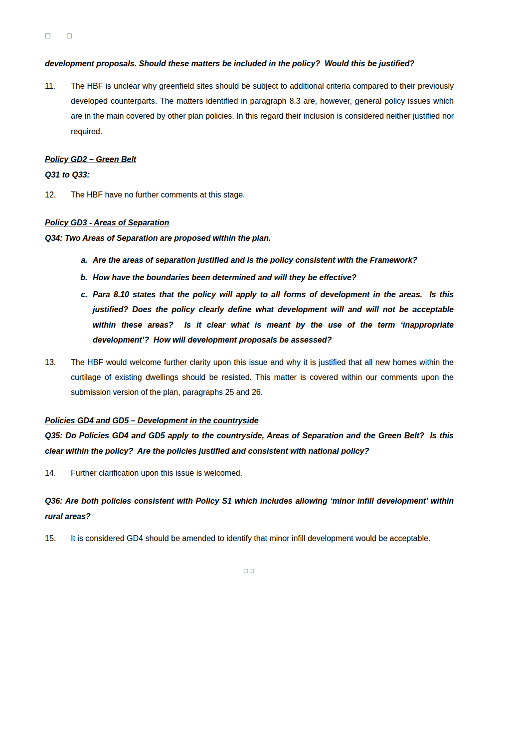☐ ☐
development proposals. Should these matters be included in the policy? Would this be justified?
11.
The HBF is unclear why greenfield sites should be subject to additional criteria compared to their previously developed counterparts. The matters identified in paragraph 8.3 are, however, general policy issues which are in the main covered by other plan policies. In this regard their inclusion is considered neither justified nor required.
Policy GD2 – Green Belt
Q31 to Q33:
12.
The HBF have no further comments at this stage.
Policy GD3 - Areas of Separation
Q34: Two Areas of Separation are proposed within the plan.
Are the areas of separation justified and is the policy consistent with the Framework?
How have the boundaries been determined and will they be effective?
Para 8.10 states that the policy will apply to all forms of development in the areas. Is this justified? Does the policy clearly define what development will and will not be acceptable within these areas? Is it clear what is meant by the use of the term ‘inappropriate development’? How will development proposals be assessed?
13.
The HBF would welcome further clarity upon this issue and why it is justified that all new homes within the curtilage of existing dwellings should be resisted. This matter is covered within our comments upon the submission version of the plan, paragraphs 25 and 26.
Policies GD4 and GD5 – Development in the countryside
Q35: Do Policies GD4 and GD5 apply to the countryside, Areas of Separation and the Green Belt? Is this clear within the policy? Are the policies justified and consistent with national policy?
14.
Further clarification upon this issue is welcomed.
Q36: Are both policies consistent with Policy S1 which includes allowing ‘minor infill development’ within rural areas?
15.
It is considered GD4 should be amended to identify that minor infill development would be acceptable.
☐☐